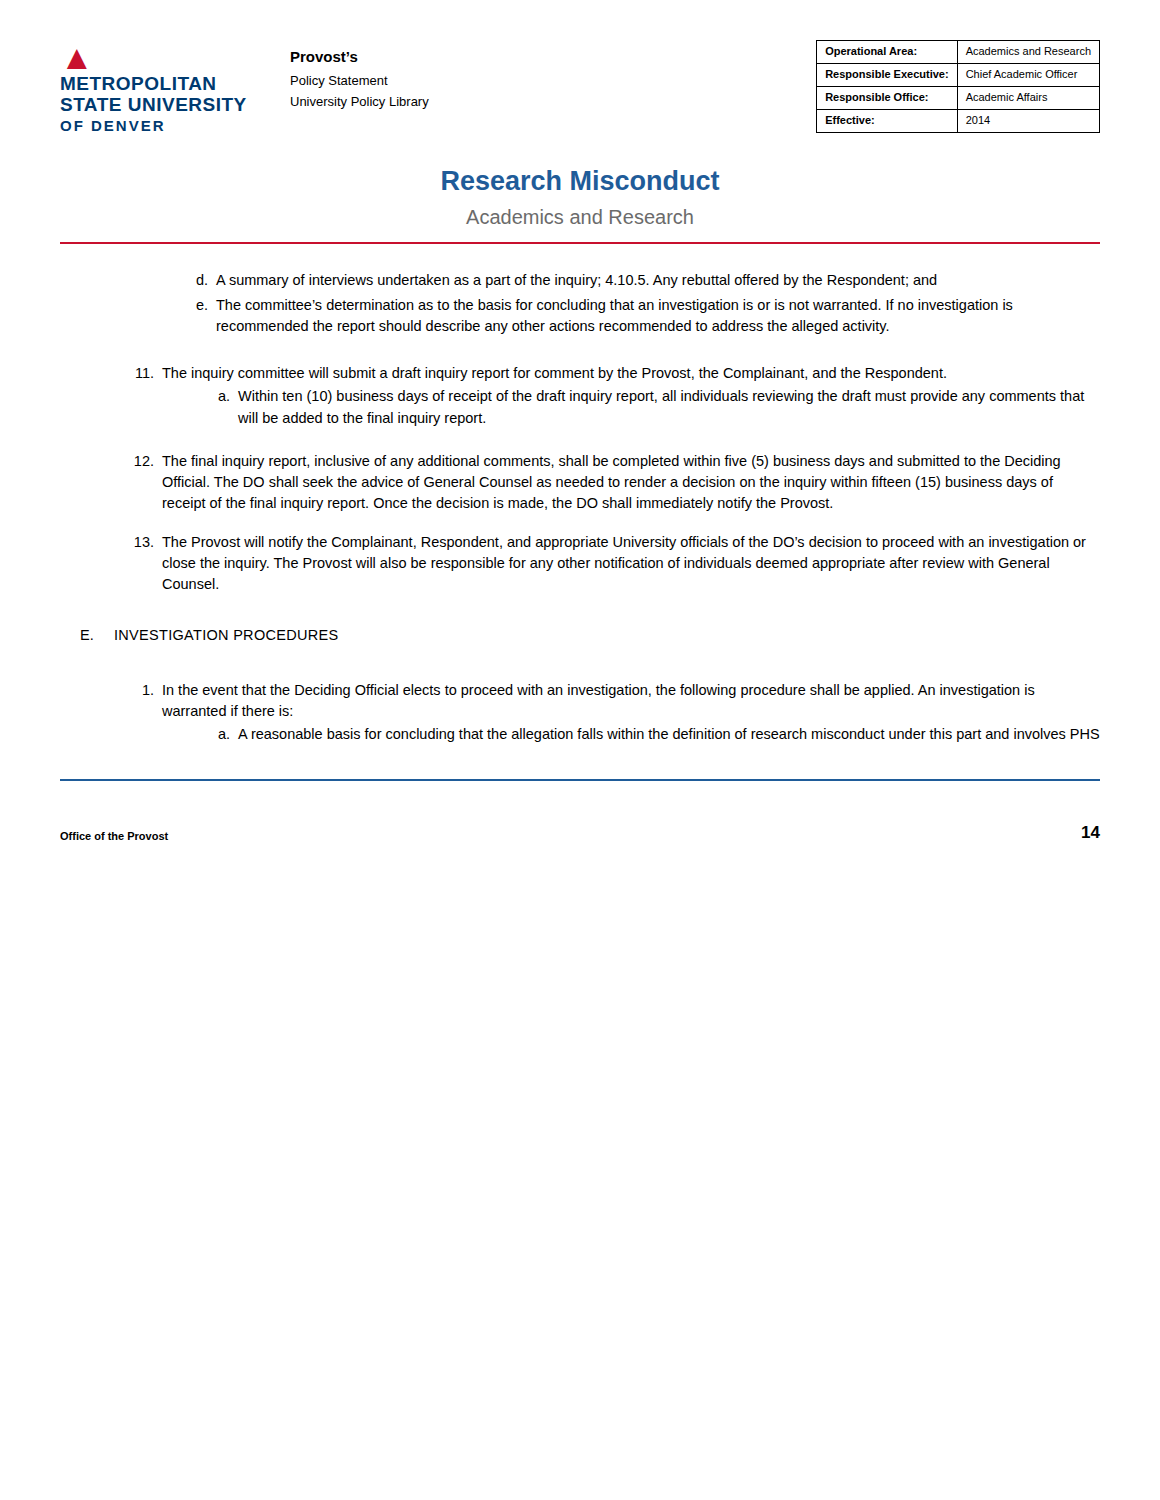▲
Metropolitan
State University of Denver
Provost’s
Policy Statement
University Policy Library
| Operational Area: | Academics and Research |
| Responsible Executive: | Chief Academic Officer |
| Responsible Office: | Academic Affairs |
| Effective: | 2014 |
Research Misconduct
Academics and Research
d. A summary of interviews undertaken as a part of the inquiry; 4.10.5. Any rebuttal offered by the Respondent; and
e. The committee’s determination as to the basis for concluding that an investigation is or is not warranted. If no investigation is recommended the report should describe any other actions recommended to address the alleged activity.
11. The inquiry committee will submit a draft inquiry report for comment by the Provost, the Complainant, and the Respondent.
a. Within ten (10) business days of receipt of the draft inquiry report, all individuals reviewing the draft must provide any comments that will be added to the final inquiry report.
12. The final inquiry report, inclusive of any additional comments, shall be completed within five (5) business days and submitted to the Deciding Official. The DO shall seek the advice of General Counsel as needed to render a decision on the inquiry within fifteen (15) business days of receipt of the final inquiry report. Once the decision is made, the DO shall immediately notify the Provost.
13. The Provost will notify the Complainant, Respondent, and appropriate University officials of the DO’s decision to proceed with an investigation or close the inquiry. The Provost will also be responsible for any other notification of individuals deemed appropriate after review with General Counsel.
E. INVESTIGATION PROCEDURES
1. In the event that the Deciding Official elects to proceed with an investigation, the following procedure shall be applied. An investigation is warranted if there is:
a. A reasonable basis for concluding that the allegation falls within the definition of research misconduct under this part and involves PHS
Office of the Provost 14